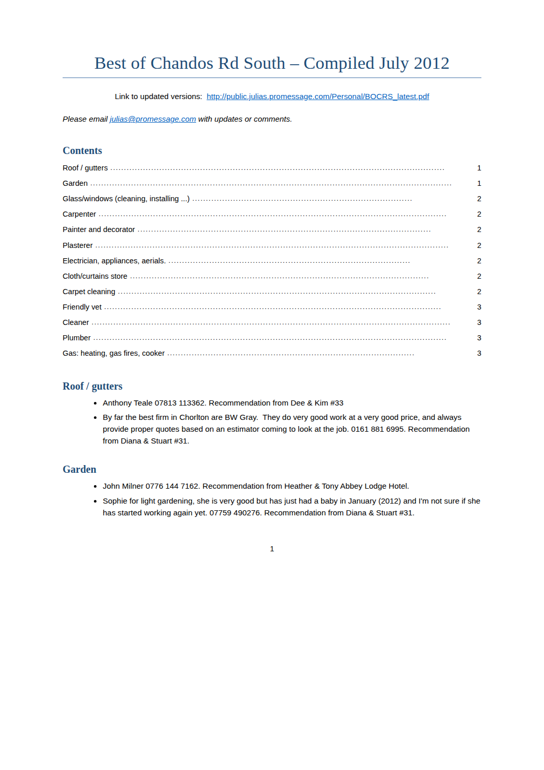Best of Chandos Rd South – Compiled July 2012
Link to updated versions: http://public.julias.promessage.com/Personal/BOCRS_latest.pdf
Please email julias@promessage.com with updates or comments.
Contents
Roof / gutters........................................................................................................................... 1
Garden..................................................................................................................................... 1
Glass/windows (cleaning, installing ...)................................................................................. 2
Carpenter................................................................................................................................ 2
Painter and decorator............................................................................................................ 2
Plasterer.................................................................................................................................. 2
Electrician, appliances, aerials.......................................................................................... 2
Cloth/curtains store.............................................................................................................. 2
Carpet cleaning..................................................................................................................... 2
Friendly vet............................................................................................................................ 3
Cleaner.................................................................................................................................... 3
Plumber.................................................................................................................................. 3
Gas: heating, gas fires, cooker........................................................................................... 3
Roof / gutters
Anthony Teale 07813 113362. Recommendation from Dee & Kim #33
By far the best firm in Chorlton are BW Gray. They do very good work at a very good price, and always provide proper quotes based on an estimator coming to look at the job. 0161 881 6995. Recommendation from Diana & Stuart #31.
Garden
John Milner 0776 144 7162. Recommendation from Heather & Tony Abbey Lodge Hotel.
Sophie for light gardening, she is very good but has just had a baby in January (2012) and I'm not sure if she has started working again yet. 07759 490276. Recommendation from Diana & Stuart #31.
1